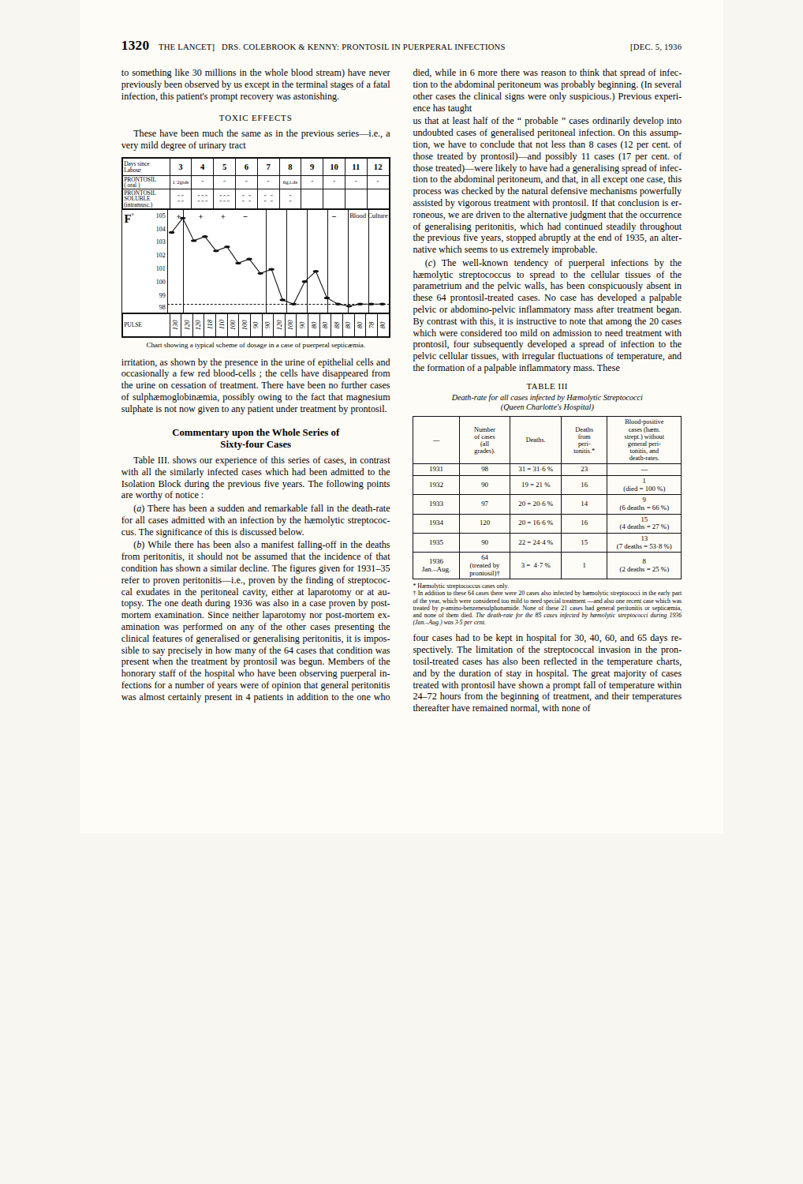1320 the lancet] drs. colebrook & kenny: prontosil in puerperal infections [dec. 5, 1936
to something like 30 millions in the whole blood stream) have never previously been observed by us except in the terminal stages of a fatal infection, this patient's prompt recovery was astonishing.
Toxic Effects
These have been much the same as in the previous series—i.e., a very mild degree of urinary tract
| Days since Labour | 3 | 4 | 5 | 6 | 7 | 8 | 9 | 10 | 11 | 12 |
| PRONTOSIL ( oral ) | 1·2gtds | ” | ” | ” | ” | 6g.t.ds | ” | ” | ” | ” |
| PRONTOSIL SOLUBLE (intramusc.) | ” ” ” ” | ” ” ” ” ” ” | ” ” ” ” ” ” | ” ” ” ” | ” ” ” ” | ” ” | | | | |
105 104 103 102 101 100 99 98
F°
+++− −
Blood Culture
| PULSE | 130 | 120 | 120 | 118 | 110 | 100 | 100 | 90 | 90 | 120 | 100 | 90 | 80 | 80 | 88 | 80 | 80 | 78 | 80 |
Chart showing a typical scheme of dosage in a case of puerperal septicæmia.
irritation, as shown by the presence in the urine of epithelial cells and occasionally a few red blood-cells ; the cells have disappeared from the urine on cessation of treatment. There have been no further cases of sulphæmoglobinæmia, possibly owing to the fact that magnesium sulphate is not now given to any patient under treatment by prontosil.
Commentary upon the Whole Series of
Sixty-four Cases
Table III. shows our experience of this series of cases, in contrast with all the similarly infected cases which had been admitted to the Isolation Block during the previous five years. The following points are worthy of notice :
(a) There has been a sudden and remarkable fall in the death-rate for all cases admitted with an infection by the hæmolytic streptococcus. The significance of this is discussed below.
(b) While there has been also a manifest falling-off in the deaths from peritonitis, it should not be assumed that the incidence of that condition has shown a similar decline. The figures given for 1931–35 refer to proven peritonitis—i.e., proven by the finding of streptococcal exudates in the peritoneal cavity, either at laparotomy or at autopsy. The one death during 1936 was also in a case proven by post-mortem examination. Since neither laparotomy nor post-mortem examination was performed on any of the other cases presenting the clinical features of generalised or generalising peritonitis, it is impossible to say precisely in how many of the 64 cases that condition was present when the treatment by prontosil was begun. Members of the honorary staff of the hospital who have been observing puerperal infections for a number of years were of opinion that general peritonitis was almost certainly present in 4 patients in addition to the one who died, while in 6 more there was reason to think that spread of infection to the abdominal peritoneum was probably beginning. (In several other cases the clinical signs were only suspicious.) Previous experience has taught
us that at least half of the “ probable ” cases ordinarily develop into undoubted cases of generalised peritoneal infection. On this assumption, we have to conclude that not less than 8 cases (12 per cent. of those treated by prontosil)—and possibly 11 cases (17 per cent. of those treated)—were likely to have had a generalising spread of infection to the abdominal peritoneum, and that, in all except one case, this process was checked by the natural defensive mechanisms powerfully assisted by vigorous treatment with prontosil. If that conclusion is erroneous, we are driven to the alternative judgment that the occurrence of generalising peritonitis, which had continued steadily throughout the previous five years, stopped abruptly at the end of 1935, an alternative which seems to us extremely improbable.
(c) The well-known tendency of puerperal infections by the hæmolytic streptococcus to spread to the cellular tissues of the parametrium and the pelvic walls, has been conspicuously absent in these 64 prontosil-treated cases. No case has developed a palpable pelvic or abdomino-pelvic inflammatory mass after treatment began. By contrast with this, it is instructive to note that among the 20 cases which were considered too mild on admission to need treatment with prontosil, four subsequently developed a spread of infection to the pelvic cellular tissues, with irregular fluctuations of temperature, and the formation of a palpable inflammatory mass. These
Table III
Death-rate for all cases infected by Hæmolytic Streptococci
(Queen Charlotte's Hospital)
| — | Number of cases (all grades). | Deaths. | Deaths from peri- tonitis.* | Blood-positive cases (hæm. strept.) without general peri- tonitis, and death-rates. |
| --- | --- | --- | --- | --- |
| 1931 | 98 | 31 = 31·6 % | 23 | — |
| 1932 | 90 | 19 = 21 % | 16 | 1 (died = 100 %) |
| 1933 | 97 | 20 = 20·6 % | 14 | 9 (6 deaths = 66 %) |
| 1934 | 120 | 20 = 16·6 % | 16 | 15 (4 deaths = 27 %) |
| 1935 | 90 | 22 = 24·4 % | 15 | 13 (7 deaths = 53·8 %) |
| 1936 Jan.–Aug. | 64 (treated by prontosil)† | 3 = 4·7 % | 1 | 8 (2 deaths = 25 %) |
* Hæmolytic streptococcus cases only.
† In addition to these 64 cases there were 20 cases also infected by hæmolytic streptococci in the early part of the year, which were considered too mild to need special treatment —and also one recent case which was treated by p-amino-benzenesulphonamide. None of these 21 cases had general peritonitis or septicæmia, and none of them died. The death-rate for the 85 cases infected by hæmolytic streptococci during 1936 (Jan.–Aug.) was 3·5 per cent.
four cases had to be kept in hospital for 30, 40, 60, and 65 days respectively. The limitation of the streptococcal invasion in the prontosil-treated cases has also been reflected in the temperature charts, and by the duration of stay in hospital. The great majority of cases treated with prontosil have shown a prompt fall of temperature within 24–72 hours from the beginning of treatment, and their temperatures thereafter have remained normal, with none of